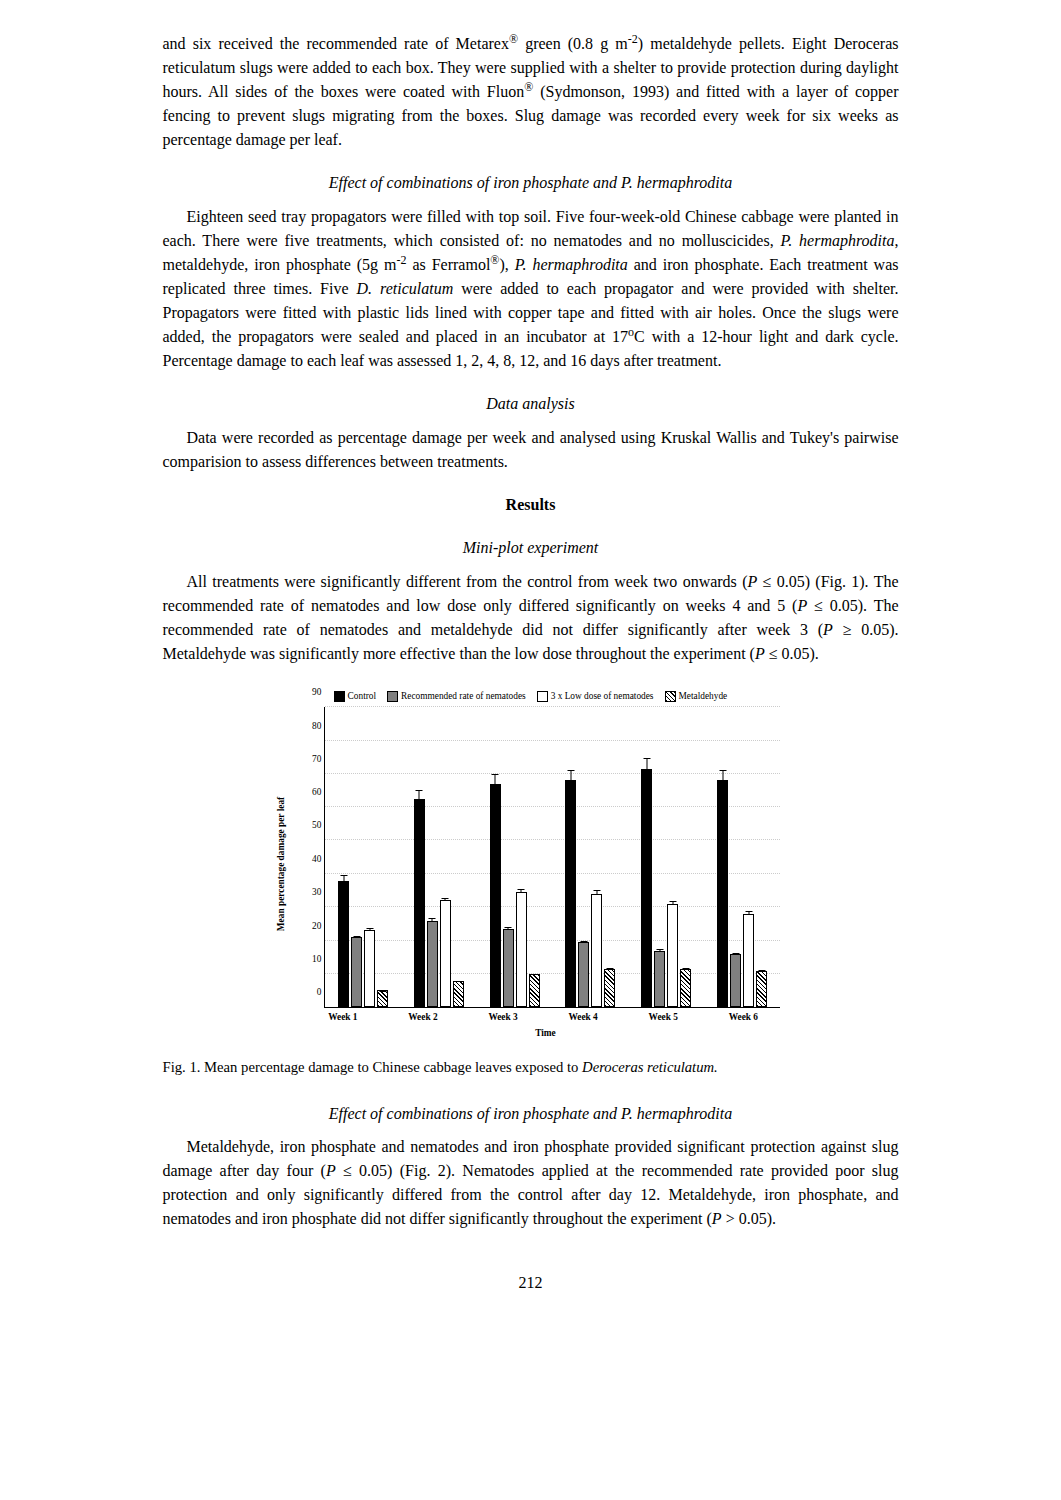and six received the recommended rate of Metarex® green (0.8 g m-2) metaldehyde pellets. Eight Deroceras reticulatum slugs were added to each box. They were supplied with a shelter to provide protection during daylight hours. All sides of the boxes were coated with Fluon® (Sydmonson, 1993) and fitted with a layer of copper fencing to prevent slugs migrating from the boxes. Slug damage was recorded every week for six weeks as percentage damage per leaf.
Effect of combinations of iron phosphate and P. hermaphrodita
Eighteen seed tray propagators were filled with top soil. Five four-week-old Chinese cabbage were planted in each. There were five treatments, which consisted of: no nematodes and no molluscicides, P. hermaphrodita, metaldehyde, iron phosphate (5g m-2 as Ferramol®), P. hermaphrodita and iron phosphate. Each treatment was replicated three times. Five D. reticulatum were added to each propagator and were provided with shelter. Propagators were fitted with plastic lids lined with copper tape and fitted with air holes. Once the slugs were added, the propagators were sealed and placed in an incubator at 17oC with a 12-hour light and dark cycle. Percentage damage to each leaf was assessed 1, 2, 4, 8, 12, and 16 days after treatment.
Data analysis
Data were recorded as percentage damage per week and analysed using Kruskal Wallis and Tukey's pairwise comparision to assess differences between treatments.
Results
Mini-plot experiment
All treatments were significantly different from the control from week two onwards (P ≤ 0.05) (Fig. 1). The recommended rate of nematodes and low dose only differed significantly on weeks 4 and 5 (P ≤ 0.05). The recommended rate of nematodes and metaldehyde did not differ significantly after week 3 (P ≥ 0.05). Metaldehyde was significantly more effective than the low dose throughout the experiment (P ≤ 0.05).
Control Recommended rate of nematodes 3 x Low dose of nematodes Metaldehyde
Mean percentage damage per leaf
90
80
70
60
50
40
30
20
10 0
Week 1 Week 2 Week 3 Week 4 Week 5 Week 6
Time
Fig. 1. Mean percentage damage to Chinese cabbage leaves exposed to Deroceras reticulatum.
Effect of combinations of iron phosphate and P. hermaphrodita
Metaldehyde, iron phosphate and nematodes and iron phosphate provided significant protection against slug damage after day four (P ≤ 0.05) (Fig. 2). Nematodes applied at the recommended rate provided poor slug protection and only significantly differed from the control after day 12. Metaldehyde, iron phosphate, and nematodes and iron phosphate did not differ significantly throughout the experiment (P > 0.05).
212